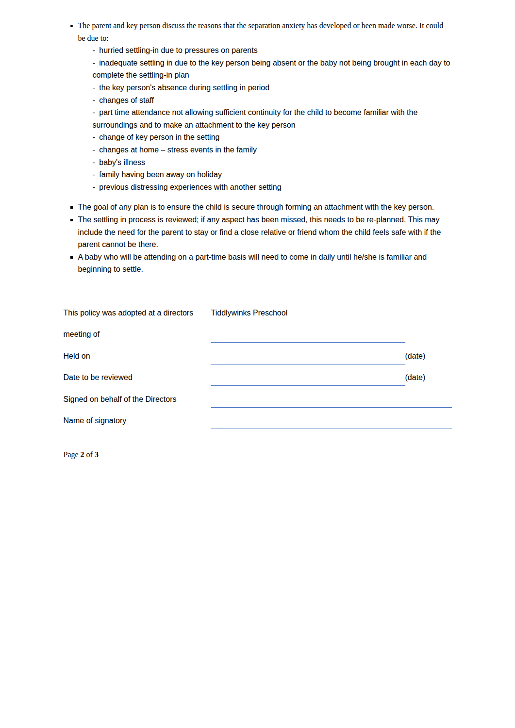The parent and key person discuss the reasons that the separation anxiety has developed or been made worse. It could be due to:
hurried settling-in due to pressures on parents
inadequate settling in due to the key person being absent or the baby not being brought in each day to complete the settling-in plan
the key person's absence during settling in period
changes of staff
part time attendance not allowing sufficient continuity for the child to become familiar with the surroundings and to make an attachment to the key person
change of key person in the setting
changes at home – stress events in the family
baby's illness
family having been away on holiday
previous distressing experiences with another setting
The goal of any plan is to ensure the child is secure through forming an attachment with the key person.
The settling in process is reviewed; if any aspect has been missed, this needs to be re-planned. This may include the need for the parent to stay or find a close relative or friend whom the child feels safe with if the parent cannot be there.
A baby who will be attending on a part-time basis will need to come in daily until he/she is familiar and beginning to settle.
| This policy was adopted at a directors | Tiddlywinks Preschool | |
| meeting of | | |
| Held on | | (date) |
| Date to be reviewed | | (date) |
| Signed on behalf of the Directors | |
| Name of signatory | |
Page 2 of 3